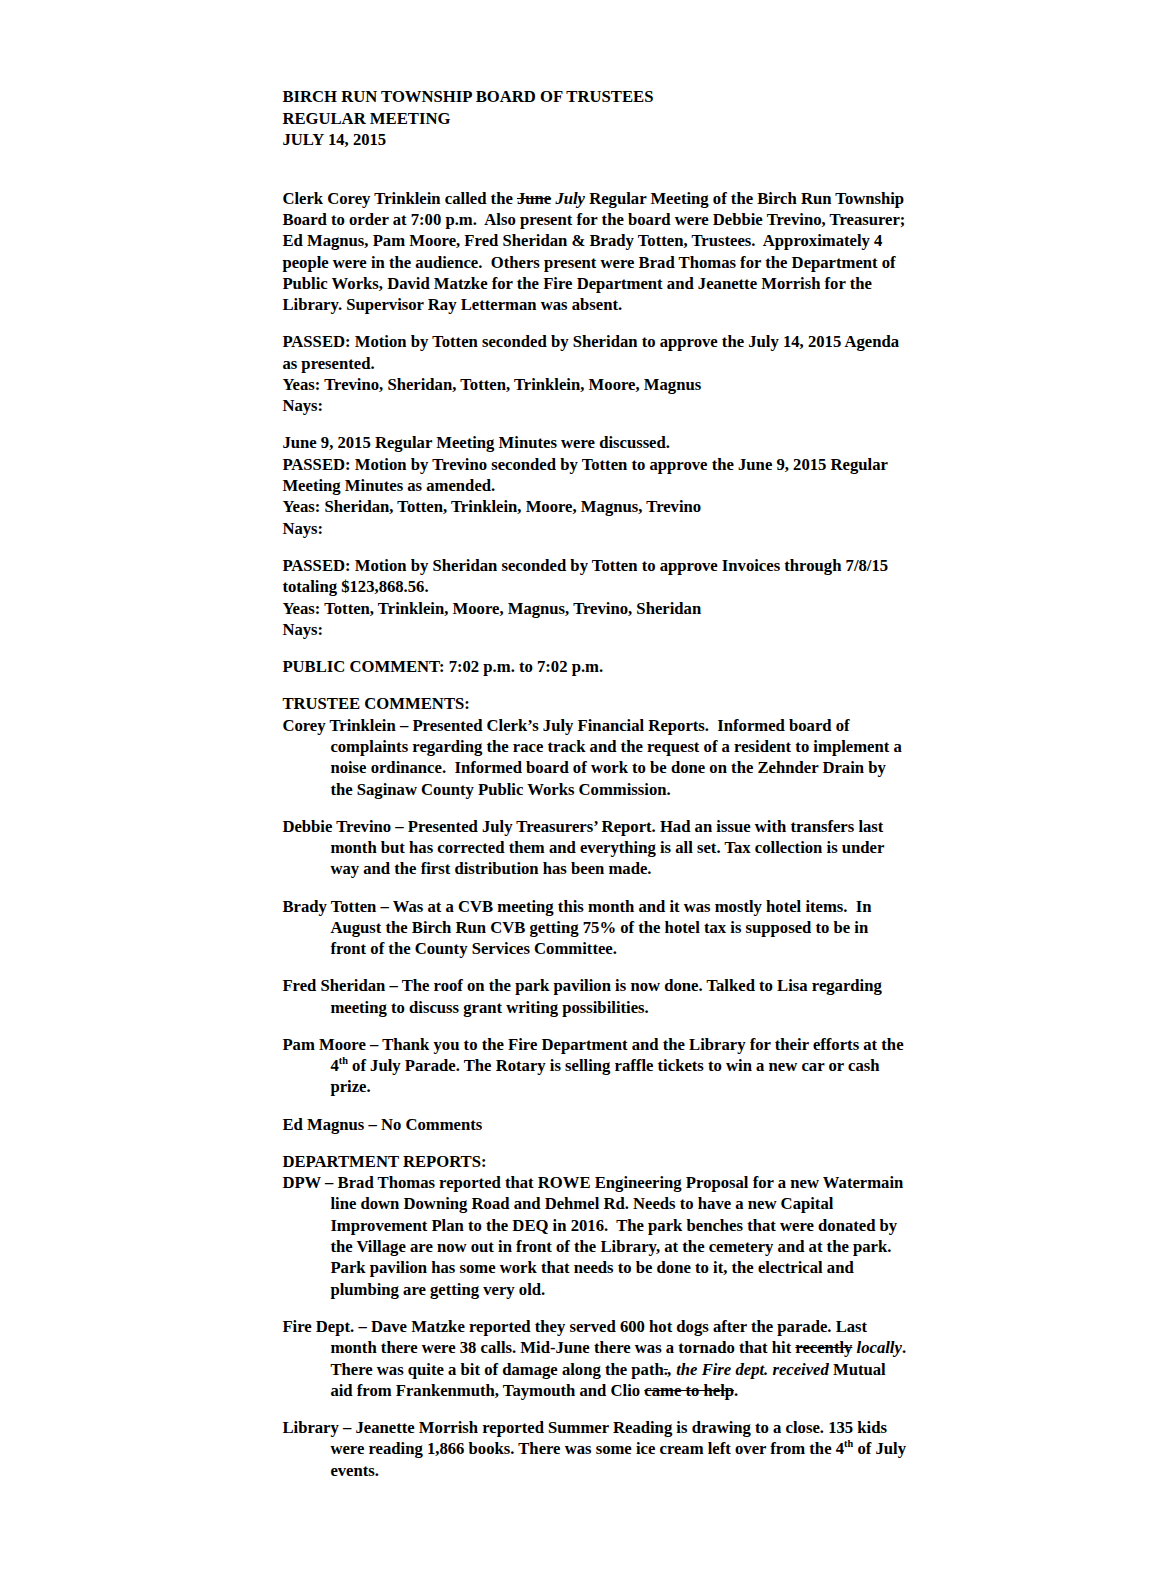BIRCH RUN TOWNSHIP BOARD OF TRUSTEES
REGULAR MEETING
JULY 14, 2015
Clerk Corey Trinklein called the June July Regular Meeting of the Birch Run Township Board to order at 7:00 p.m. Also present for the board were Debbie Trevino, Treasurer; Ed Magnus, Pam Moore, Fred Sheridan & Brady Totten, Trustees. Approximately 4 people were in the audience. Others present were Brad Thomas for the Department of Public Works, David Matzke for the Fire Department and Jeanette Morrish for the Library. Supervisor Ray Letterman was absent.
PASSED: Motion by Totten seconded by Sheridan to approve the July 14, 2015 Agenda as presented.
Yeas: Trevino, Sheridan, Totten, Trinklein, Moore, Magnus
Nays:
June 9, 2015 Regular Meeting Minutes were discussed.
PASSED: Motion by Trevino seconded by Totten to approve the June 9, 2015 Regular Meeting Minutes as amended.
Yeas: Sheridan, Totten, Trinklein, Moore, Magnus, Trevino
Nays:
PASSED: Motion by Sheridan seconded by Totten to approve Invoices through 7/8/15 totaling $123,868.56.
Yeas: Totten, Trinklein, Moore, Magnus, Trevino, Sheridan
Nays:
PUBLIC COMMENT: 7:02 p.m. to 7:02 p.m.
TRUSTEE COMMENTS:
Corey Trinklein – Presented Clerk’s July Financial Reports. Informed board of complaints regarding the race track and the request of a resident to implement a noise ordinance. Informed board of work to be done on the Zehnder Drain by the Saginaw County Public Works Commission.
Debbie Trevino – Presented July Treasurers’ Report. Had an issue with transfers last month but has corrected them and everything is all set. Tax collection is under way and the first distribution has been made.
Brady Totten – Was at a CVB meeting this month and it was mostly hotel items. In August the Birch Run CVB getting 75% of the hotel tax is supposed to be in front of the County Services Committee.
Fred Sheridan – The roof on the park pavilion is now done. Talked to Lisa regarding meeting to discuss grant writing possibilities.
Pam Moore – Thank you to the Fire Department and the Library for their efforts at the 4th of July Parade. The Rotary is selling raffle tickets to win a new car or cash prize.
Ed Magnus – No Comments
DEPARTMENT REPORTS:
DPW – Brad Thomas reported that ROWE Engineering Proposal for a new Watermain line down Downing Road and Dehmel Rd. Needs to have a new Capital Improvement Plan to the DEQ in 2016. The park benches that were donated by the Village are now out in front of the Library, at the cemetery and at the park. Park pavilion has some work that needs to be done to it, the electrical and plumbing are getting very old.
Fire Dept. – Dave Matzke reported they served 600 hot dogs after the parade. Last month there were 38 calls. Mid-June there was a tornado that hit recently locally. There was quite a bit of damage along the path., the Fire dept. received Mutual aid from Frankenmuth, Taymouth and Clio came to help.
Library – Jeanette Morrish reported Summer Reading is drawing to a close. 135 kids were reading 1,866 books. There was some ice cream left over from the 4th of July events.